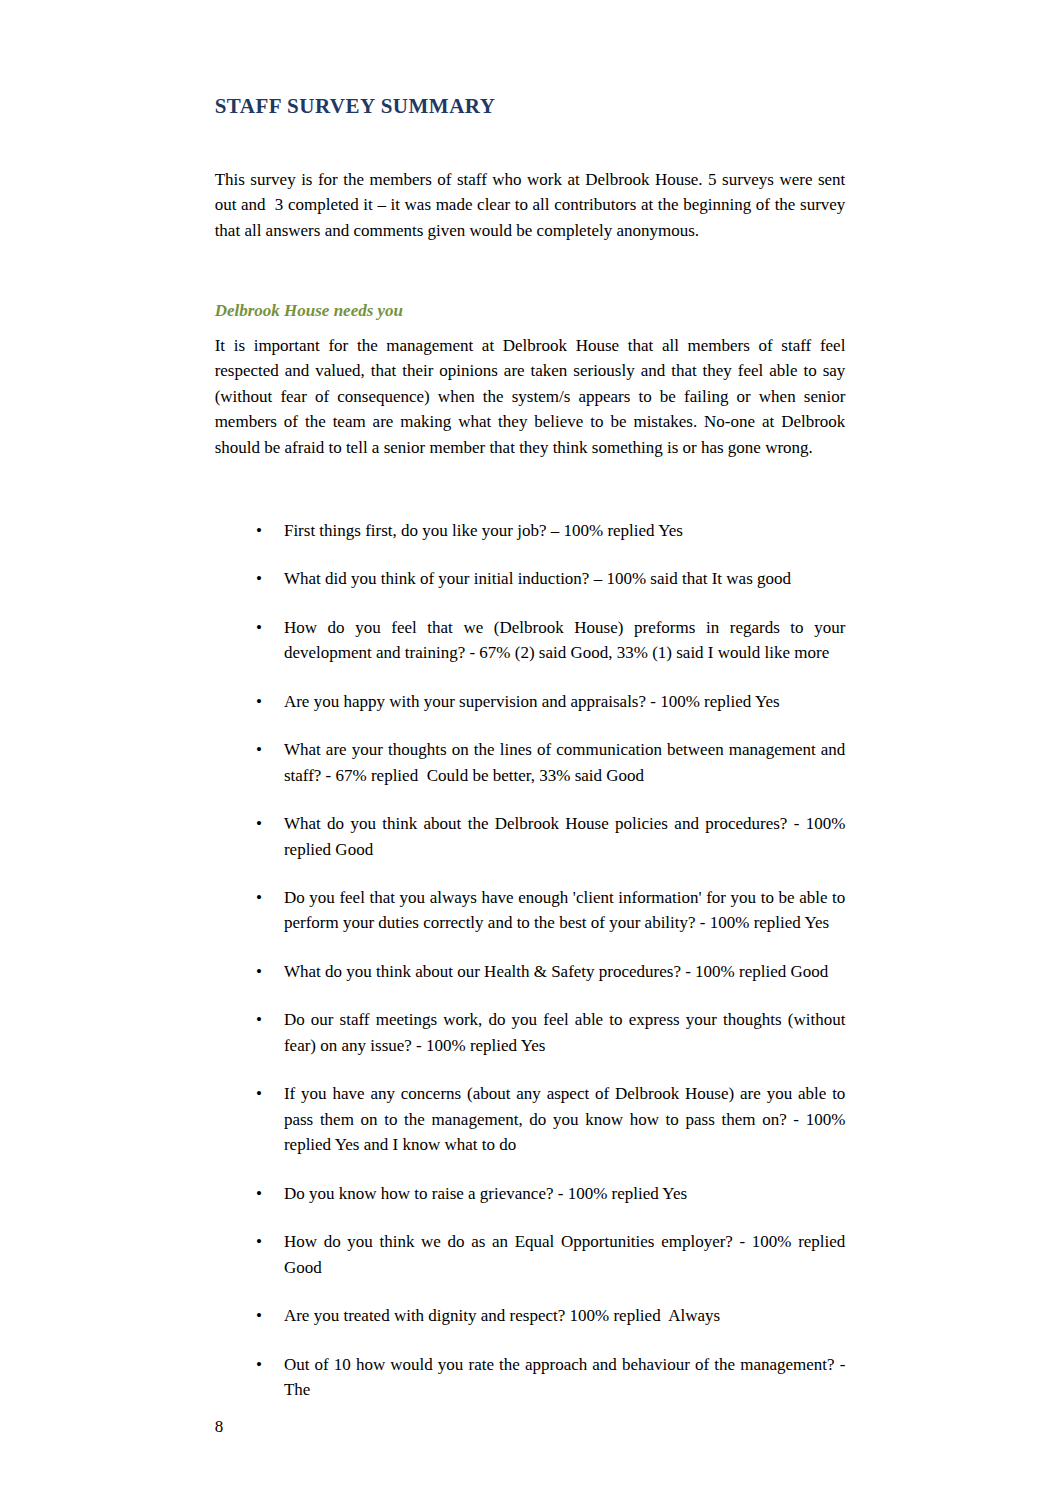STAFF SURVEY SUMMARY
This survey is for the members of staff who work at Delbrook House. 5 surveys were sent out and 3 completed it – it was made clear to all contributors at the beginning of the survey that all answers and comments given would be completely anonymous.
Delbrook House needs you
It is important for the management at Delbrook House that all members of staff feel respected and valued, that their opinions are taken seriously and that they feel able to say (without fear of consequence) when the system/s appears to be failing or when senior members of the team are making what they believe to be mistakes. No-one at Delbrook should be afraid to tell a senior member that they think something is or has gone wrong.
First things first, do you like your job? – 100% replied Yes
What did you think of your initial induction? – 100% said that It was good
How do you feel that we (Delbrook House) preforms in regards to your development and training? - 67% (2) said Good, 33% (1) said I would like more
Are you happy with your supervision and appraisals? - 100% replied Yes
What are your thoughts on the lines of communication between management and staff? - 67% replied Could be better, 33% said Good
What do you think about the Delbrook House policies and procedures? - 100% replied Good
Do you feel that you always have enough 'client information' for you to be able to perform your duties correctly and to the best of your ability? - 100% replied Yes
What do you think about our Health & Safety procedures? - 100% replied Good
Do our staff meetings work, do you feel able to express your thoughts (without fear) on any issue? - 100% replied Yes
If you have any concerns (about any aspect of Delbrook House) are you able to pass them on to the management, do you know how to pass them on? - 100% replied Yes and I know what to do
Do you know how to raise a grievance? - 100% replied Yes
How do you think we do as an Equal Opportunities employer? - 100% replied Good
Are you treated with dignity and respect? 100% replied Always
Out of 10 how would you rate the approach and behaviour of the management? - The
8